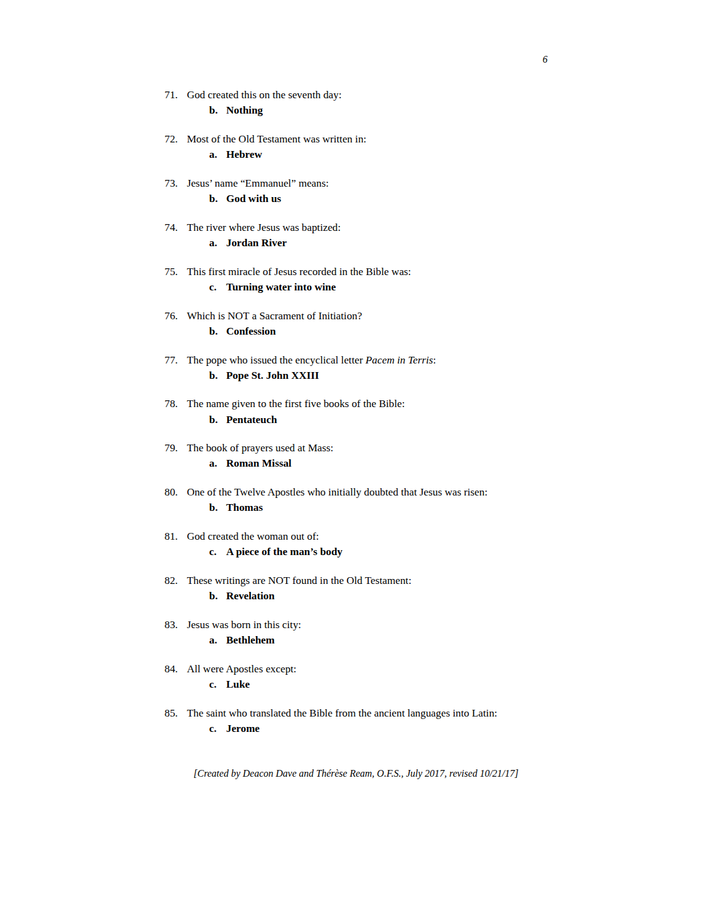6
71. God created this on the seventh day: b. Nothing
72. Most of the Old Testament was written in: a. Hebrew
73. Jesus’ name “Emmanuel” means: b. God with us
74. The river where Jesus was baptized: a. Jordan River
75. This first miracle of Jesus recorded in the Bible was: c. Turning water into wine
76. Which is NOT a Sacrament of Initiation? b. Confession
77. The pope who issued the encyclical letter Pacem in Terris: b. Pope St. John XXIII
78. The name given to the first five books of the Bible: b. Pentateuch
79. The book of prayers used at Mass: a. Roman Missal
80. One of the Twelve Apostles who initially doubted that Jesus was risen: b. Thomas
81. God created the woman out of: c. A piece of the man’s body
82. These writings are NOT found in the Old Testament: b. Revelation
83. Jesus was born in this city: a. Bethlehem
84. All were Apostles except: c. Luke
85. The saint who translated the Bible from the ancient languages into Latin: c. Jerome
[Created by Deacon Dave and Thérèse Ream, O.F.S., July 2017, revised 10/21/17]